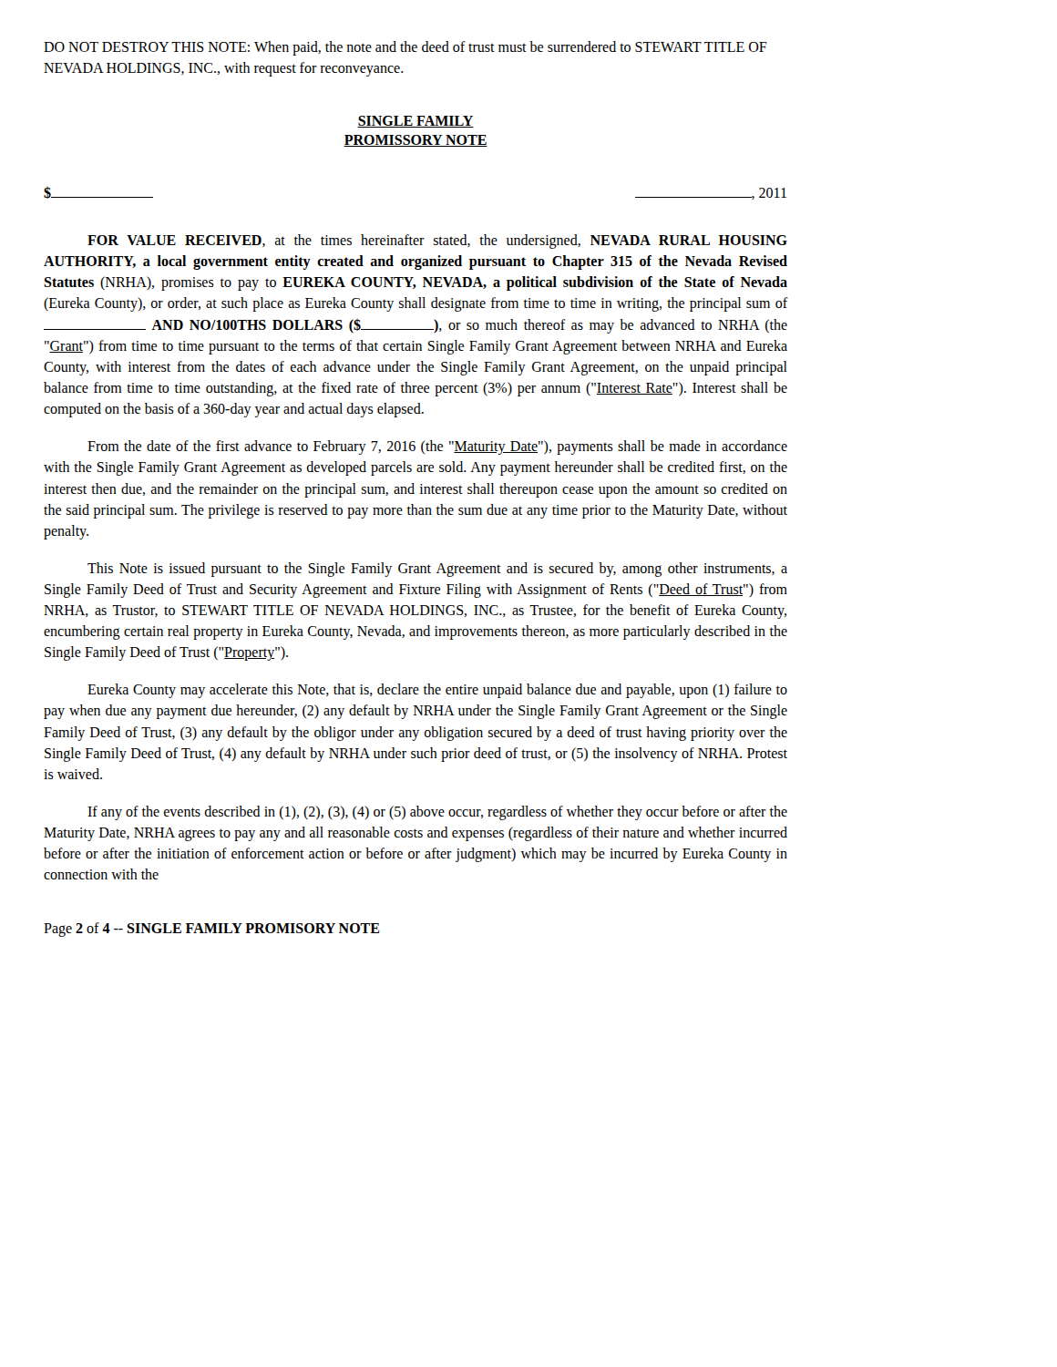DO NOT DESTROY THIS NOTE: When paid, the note and the deed of trust must be surrendered to STEWART TITLE OF NEVADA HOLDINGS, INC., with request for reconveyance.
SINGLE FAMILY
PROMISSORY NOTE
$ , 2011
FOR VALUE RECEIVED, at the times hereinafter stated, the undersigned, NEVADA RURAL HOUSING AUTHORITY, a local government entity created and organized pursuant to Chapter 315 of the Nevada Revised Statutes (NRHA), promises to pay to EUREKA COUNTY, NEVADA, a political subdivision of the State of Nevada (Eureka County), or order, at such place as Eureka County shall designate from time to time in writing, the principal sum of AND NO/100THS DOLLARS ($ ), or so much thereof as may be advanced to NRHA (the "Grant") from time to time pursuant to the terms of that certain Single Family Grant Agreement between NRHA and Eureka County, with interest from the dates of each advance under the Single Family Grant Agreement, on the unpaid principal balance from time to time outstanding, at the fixed rate of three percent (3%) per annum ("Interest Rate"). Interest shall be computed on the basis of a 360-day year and actual days elapsed.
From the date of the first advance to February 7, 2016 (the "Maturity Date"), payments shall be made in accordance with the Single Family Grant Agreement as developed parcels are sold. Any payment hereunder shall be credited first, on the interest then due, and the remainder on the principal sum, and interest shall thereupon cease upon the amount so credited on the said principal sum. The privilege is reserved to pay more than the sum due at any time prior to the Maturity Date, without penalty.
This Note is issued pursuant to the Single Family Grant Agreement and is secured by, among other instruments, a Single Family Deed of Trust and Security Agreement and Fixture Filing with Assignment of Rents ("Deed of Trust") from NRHA, as Trustor, to STEWART TITLE OF NEVADA HOLDINGS, INC., as Trustee, for the benefit of Eureka County, encumbering certain real property in Eureka County, Nevada, and improvements thereon, as more particularly described in the Single Family Deed of Trust ("Property").
Eureka County may accelerate this Note, that is, declare the entire unpaid balance due and payable, upon (1) failure to pay when due any payment due hereunder, (2) any default by NRHA under the Single Family Grant Agreement or the Single Family Deed of Trust, (3) any default by the obligor under any obligation secured by a deed of trust having priority over the Single Family Deed of Trust, (4) any default by NRHA under such prior deed of trust, or (5) the insolvency of NRHA. Protest is waived.
If any of the events described in (1), (2), (3), (4) or (5) above occur, regardless of whether they occur before or after the Maturity Date, NRHA agrees to pay any and all reasonable costs and expenses (regardless of their nature and whether incurred before or after the initiation of enforcement action or before or after judgment) which may be incurred by Eureka County in connection with the
Page 2 of 4 -- SINGLE FAMILY PROMISORY NOTE